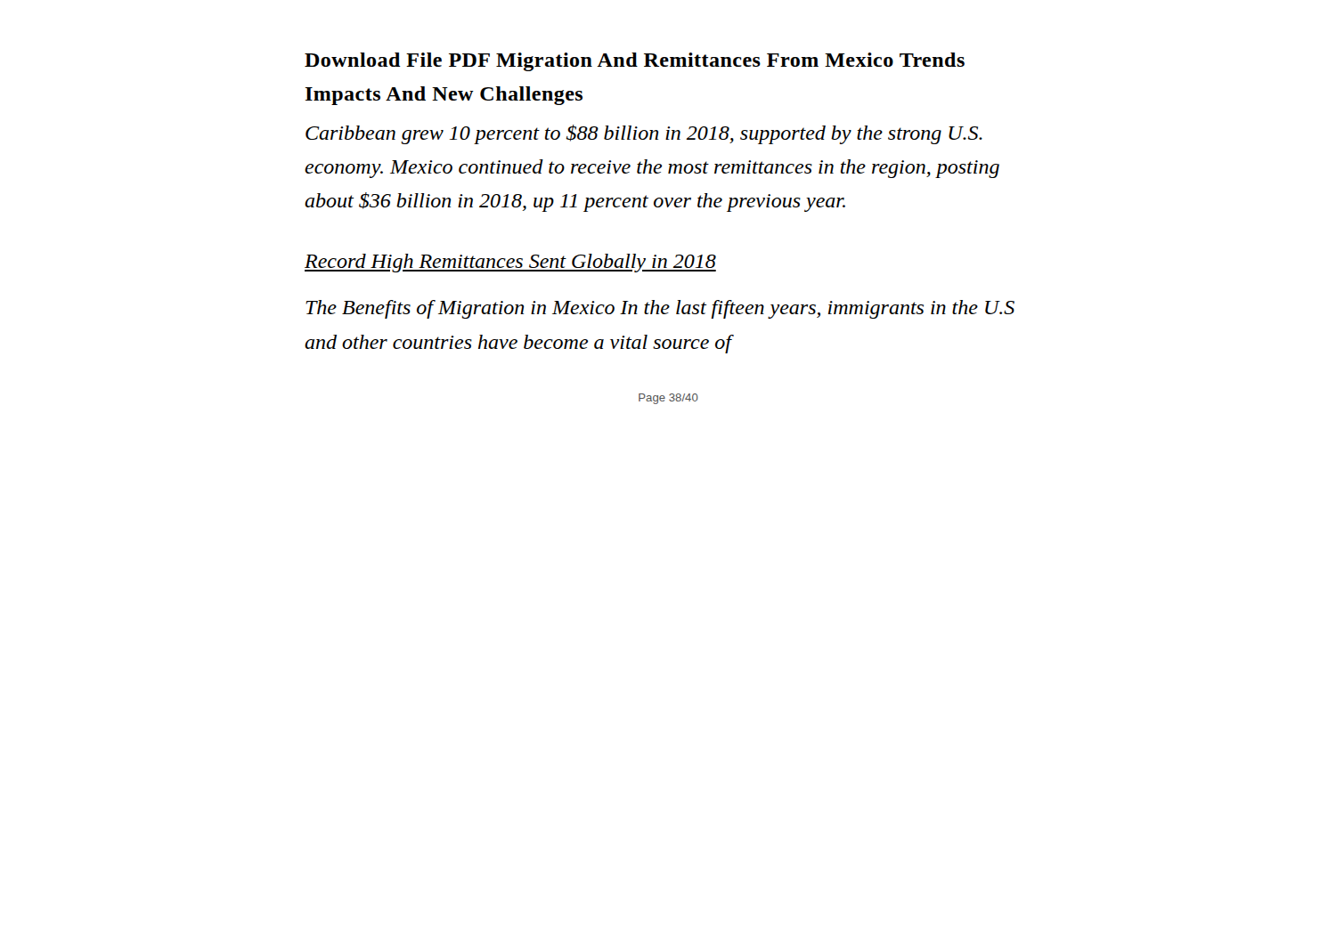Download File PDF Migration And Remittances From Mexico Trends Impacts And New Challenges
Caribbean grew 10 percent to $88 billion in 2018, supported by the strong U.S. economy. Mexico continued to receive the most remittances in the region, posting about $36 billion in 2018, up 11 percent over the previous year.
Record High Remittances Sent Globally in 2018
The Benefits of Migration in Mexico In the last fifteen years, immigrants in the U.S and other countries have become a vital source of
Page 38/40